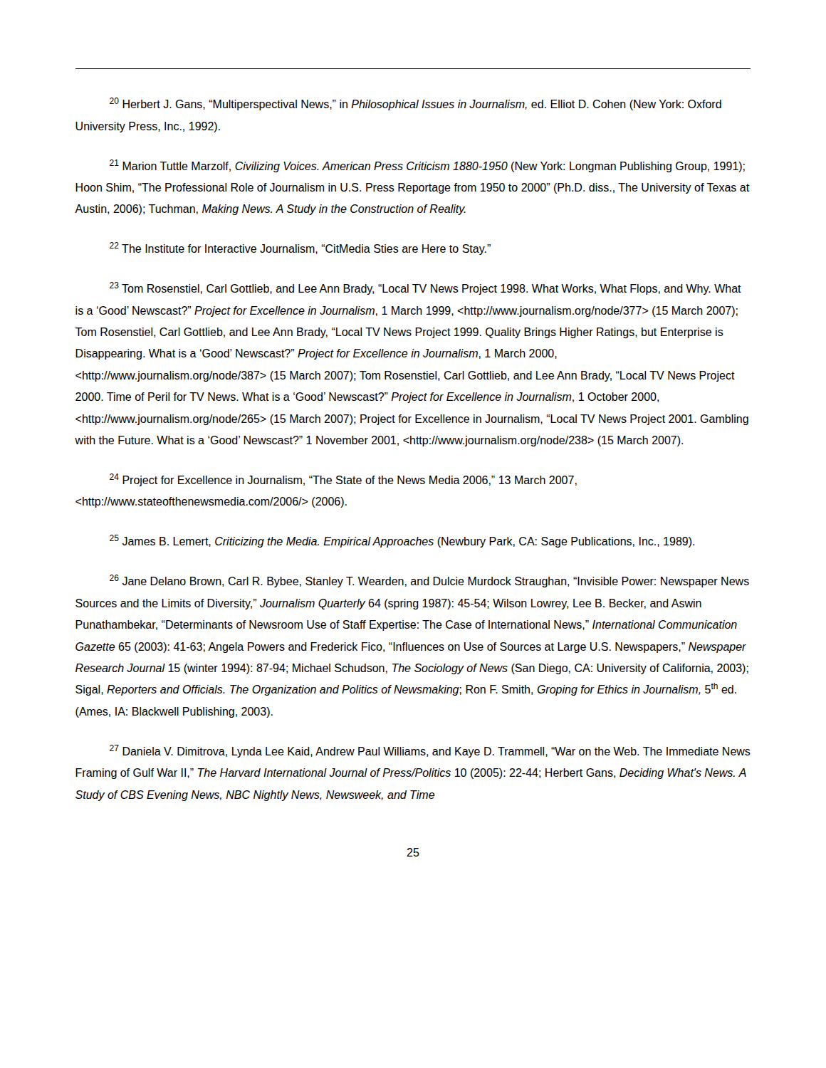20 Herbert J. Gans, “Multiperspectival News,” in Philosophical Issues in Journalism, ed. Elliot D. Cohen (New York: Oxford University Press, Inc., 1992).
21 Marion Tuttle Marzolf, Civilizing Voices. American Press Criticism 1880-1950 (New York: Longman Publishing Group, 1991); Hoon Shim, “The Professional Role of Journalism in U.S. Press Reportage from 1950 to 2000” (Ph.D. diss., The University of Texas at Austin, 2006); Tuchman, Making News. A Study in the Construction of Reality.
22 The Institute for Interactive Journalism, “CitMedia Sties are Here to Stay.”
23 Tom Rosenstiel, Carl Gottlieb, and Lee Ann Brady, “Local TV News Project 1998. What Works, What Flops, and Why. What is a ‘Good’ Newscast?” Project for Excellence in Journalism, 1 March 1999, <http://www.journalism.org/node/377> (15 March 2007); Tom Rosenstiel, Carl Gottlieb, and Lee Ann Brady, “Local TV News Project 1999. Quality Brings Higher Ratings, but Enterprise is Disappearing. What is a ‘Good’ Newscast?” Project for Excellence in Journalism, 1 March 2000, <http://www.journalism.org/node/387> (15 March 2007); Tom Rosenstiel, Carl Gottlieb, and Lee Ann Brady, “Local TV News Project 2000. Time of Peril for TV News. What is a ‘Good’ Newscast?” Project for Excellence in Journalism, 1 October 2000, <http://www.journalism.org/node/265> (15 March 2007); Project for Excellence in Journalism, “Local TV News Project 2001. Gambling with the Future. What is a ‘Good’ Newscast?” 1 November 2001, <http://www.journalism.org/node/238> (15 March 2007).
24 Project for Excellence in Journalism, “The State of the News Media 2006,” 13 March 2007, <http://www.stateofthenewsmedia.com/2006/> (2006).
25 James B. Lemert, Criticizing the Media. Empirical Approaches (Newbury Park, CA: Sage Publications, Inc., 1989).
26 Jane Delano Brown, Carl R. Bybee, Stanley T. Wearden, and Dulcie Murdock Straughan, “Invisible Power: Newspaper News Sources and the Limits of Diversity,” Journalism Quarterly 64 (spring 1987): 45-54; Wilson Lowrey, Lee B. Becker, and Aswin Punathambekar, “Determinants of Newsroom Use of Staff Expertise: The Case of International News,” International Communication Gazette 65 (2003): 41-63; Angela Powers and Frederick Fico, “Influences on Use of Sources at Large U.S. Newspapers,” Newspaper Research Journal 15 (winter 1994): 87-94; Michael Schudson, The Sociology of News (San Diego, CA: University of California, 2003); Sigal, Reporters and Officials. The Organization and Politics of Newsmaking; Ron F. Smith, Groping for Ethics in Journalism, 5th ed. (Ames, IA: Blackwell Publishing, 2003).
27 Daniela V. Dimitrova, Lynda Lee Kaid, Andrew Paul Williams, and Kaye D. Trammell, “War on the Web. The Immediate News Framing of Gulf War II,” The Harvard International Journal of Press/Politics 10 (2005): 22-44; Herbert Gans, Deciding What's News. A Study of CBS Evening News, NBC Nightly News, Newsweek, and Time
25